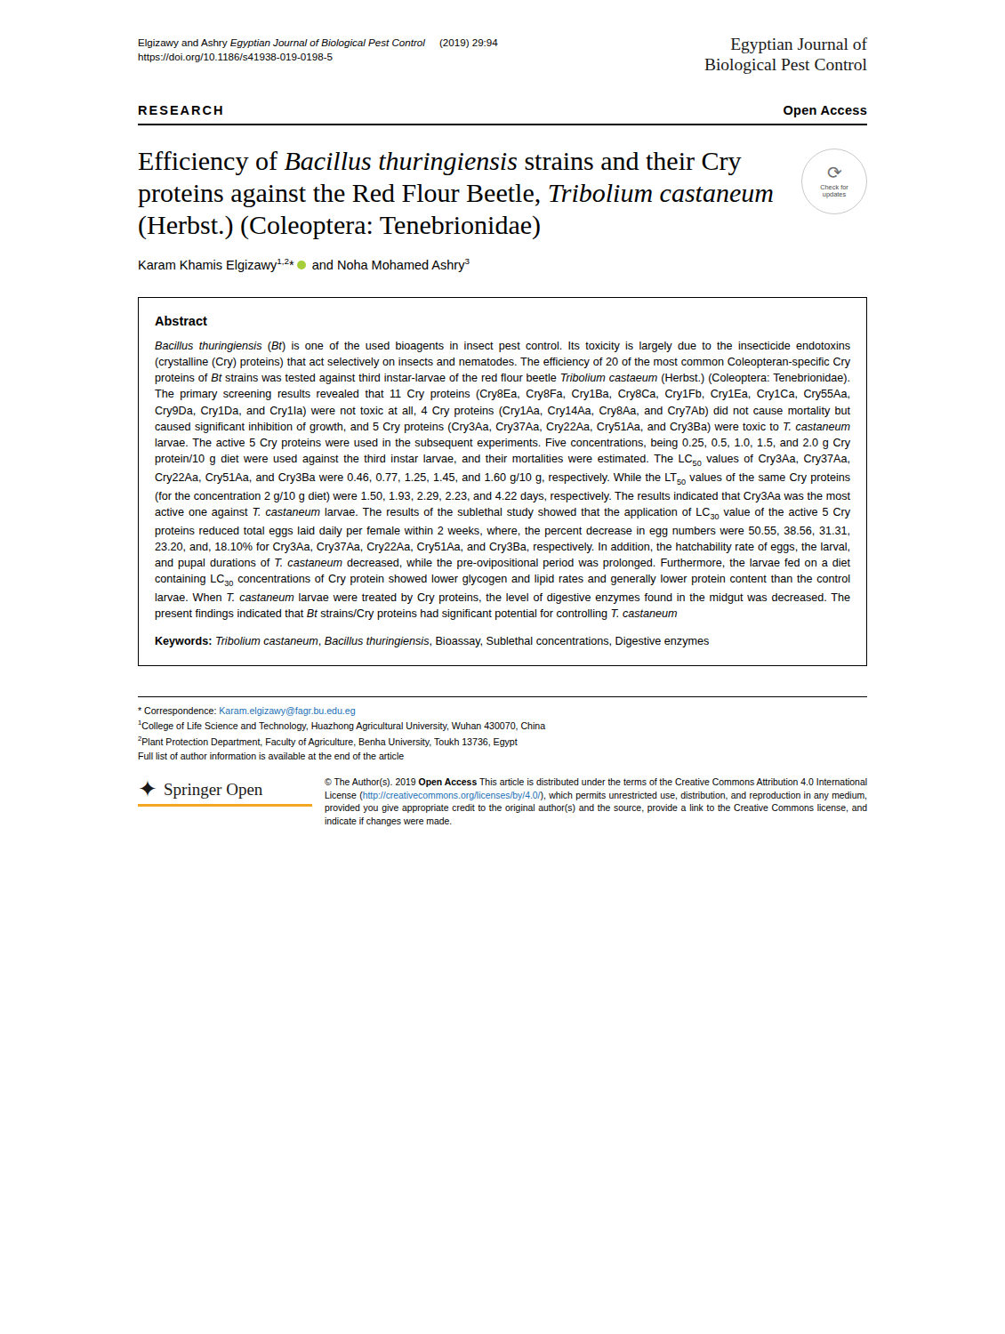Elgizawy and Ashry Egyptian Journal of Biological Pest Control (2019) 29:94
https://doi.org/10.1186/s41938-019-0198-5
Egyptian Journal of
Biological Pest Control
RESEARCH
Open Access
Efficiency of Bacillus thuringiensis strains and their Cry proteins against the Red Flour Beetle, Tribolium castaneum (Herbst.) (Coleoptera: Tenebrionidae)
⟳
Check for
updates
Karam Khamis Elgizawy1,2* and Noha Mohamed Ashry3
Abstract
Bacillus thuringiensis (Bt) is one of the used bioagents in insect pest control. Its toxicity is largely due to the insecticide endotoxins (crystalline (Cry) proteins) that act selectively on insects and nematodes. The efficiency of 20 of the most common Coleopteran-specific Cry proteins of Bt strains was tested against third instar-larvae of the red flour beetle Tribolium castaeum (Herbst.) (Coleoptera: Tenebrionidae). The primary screening results revealed that 11 Cry proteins (Cry8Ea, Cry8Fa, Cry1Ba, Cry8Ca, Cry1Fb, Cry1Ea, Cry1Ca, Cry55Aa, Cry9Da, Cry1Da, and Cry1Ia) were not toxic at all, 4 Cry proteins (Cry1Aa, Cry14Aa, Cry8Aa, and Cry7Ab) did not cause mortality but caused significant inhibition of growth, and 5 Cry proteins (Cry3Aa, Cry37Aa, Cry22Aa, Cry51Aa, and Cry3Ba) were toxic to T. castaneum larvae. The active 5 Cry proteins were used in the subsequent experiments. Five concentrations, being 0.25, 0.5, 1.0, 1.5, and 2.0 g Cry protein/10 g diet were used against the third instar larvae, and their mortalities were estimated. The LC50 values of Cry3Aa, Cry37Aa, Cry22Aa, Cry51Aa, and Cry3Ba were 0.46, 0.77, 1.25, 1.45, and 1.60 g/10 g, respectively. While the LT50 values of the same Cry proteins (for the concentration 2 g/10 g diet) were 1.50, 1.93, 2.29, 2.23, and 4.22 days, respectively. The results indicated that Cry3Aa was the most active one against T. castaneum larvae. The results of the sublethal study showed that the application of LC30 value of the active 5 Cry proteins reduced total eggs laid daily per female within 2 weeks, where, the percent decrease in egg numbers were 50.55, 38.56, 31.31, 23.20, and, 18.10% for Cry3Aa, Cry37Aa, Cry22Aa, Cry51Aa, and Cry3Ba, respectively. In addition, the hatchability rate of eggs, the larval, and pupal durations of T. castaneum decreased, while the pre-ovipositional period was prolonged. Furthermore, the larvae fed on a diet containing LC30 concentrations of Cry protein showed lower glycogen and lipid rates and generally lower protein content than the control larvae. When T. castaneum larvae were treated by Cry proteins, the level of digestive enzymes found in the midgut was decreased. The present findings indicated that Bt strains/Cry proteins had significant potential for controlling T. castaneum
Keywords: Tribolium castaneum, Bacillus thuringiensis, Bioassay, Sublethal concentrations, Digestive enzymes
* Correspondence: Karam.elgizawy@fagr.bu.edu.eg
1College of Life Science and Technology, Huazhong Agricultural University, Wuhan 430070, China
2Plant Protection Department, Faculty of Agriculture, Benha University, Toukh 13736, Egypt
Full list of author information is available at the end of the article
✦
Springer Open
© The Author(s). 2019 Open Access This article is distributed under the terms of the Creative Commons Attribution 4.0 International License (http://creativecommons.org/licenses/by/4.0/), which permits unrestricted use, distribution, and reproduction in any medium, provided you give appropriate credit to the original author(s) and the source, provide a link to the Creative Commons license, and indicate if changes were made.